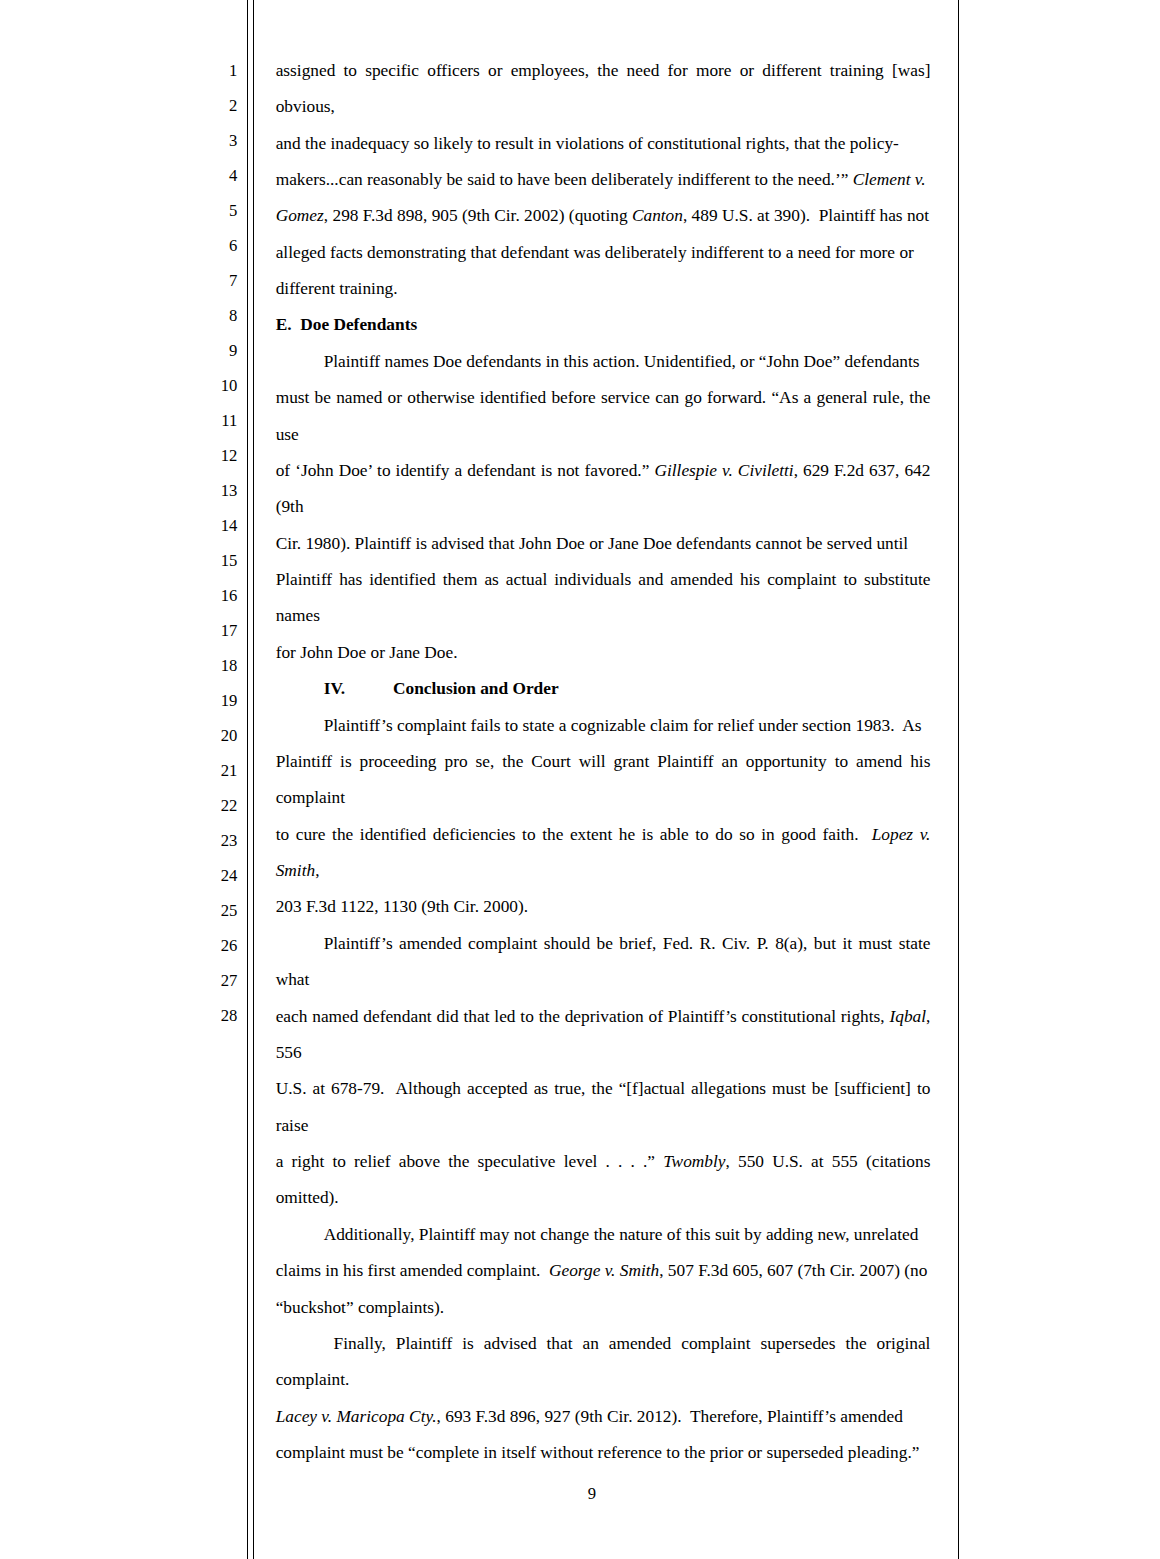1
2
3
4
5
6
7
8
9
10
11
12
13
14
15
16
17
18
19
20
21
22
23
24
25
26
27
28
assigned to specific officers or employees, the need for more or different training [was] obvious,
and the inadequacy so likely to result in violations of constitutional rights, that the policy-
makers...can reasonably be said to have been deliberately indifferent to the need.’” Clement v.
Gomez, 298 F.3d 898, 905 (9th Cir. 2002) (quoting Canton, 489 U.S. at 390). Plaintiff has not
alleged facts demonstrating that defendant was deliberately indifferent to a need for more or
different training.
E. Doe Defendants
Plaintiff names Doe defendants in this action. Unidentified, or “John Doe” defendants
must be named or otherwise identified before service can go forward. “As a general rule, the use
of ‘John Doe’ to identify a defendant is not favored.” Gillespie v. Civiletti, 629 F.2d 637, 642 (9th
Cir. 1980). Plaintiff is advised that John Doe or Jane Doe defendants cannot be served until
Plaintiff has identified them as actual individuals and amended his complaint to substitute names
for John Doe or Jane Doe.
IV. Conclusion and Order
Plaintiff’s complaint fails to state a cognizable claim for relief under section 1983. As
Plaintiff is proceeding pro se, the Court will grant Plaintiff an opportunity to amend his complaint
to cure the identified deficiencies to the extent he is able to do so in good faith. Lopez v. Smith,
203 F.3d 1122, 1130 (9th Cir. 2000).
Plaintiff’s amended complaint should be brief, Fed. R. Civ. P. 8(a), but it must state what
each named defendant did that led to the deprivation of Plaintiff’s constitutional rights, Iqbal, 556
U.S. at 678-79. Although accepted as true, the “[f]actual allegations must be [sufficient] to raise
a right to relief above the speculative level . . . .” Twombly, 550 U.S. at 555 (citations omitted).
Additionally, Plaintiff may not change the nature of this suit by adding new, unrelated
claims in his first amended complaint. George v. Smith, 507 F.3d 605, 607 (7th Cir. 2007) (no
“buckshot” complaints).
Finally, Plaintiff is advised that an amended complaint supersedes the original complaint.
Lacey v. Maricopa Cty., 693 F.3d 896, 927 (9th Cir. 2012). Therefore, Plaintiff’s amended
complaint must be “complete in itself without reference to the prior or superseded pleading.”
9